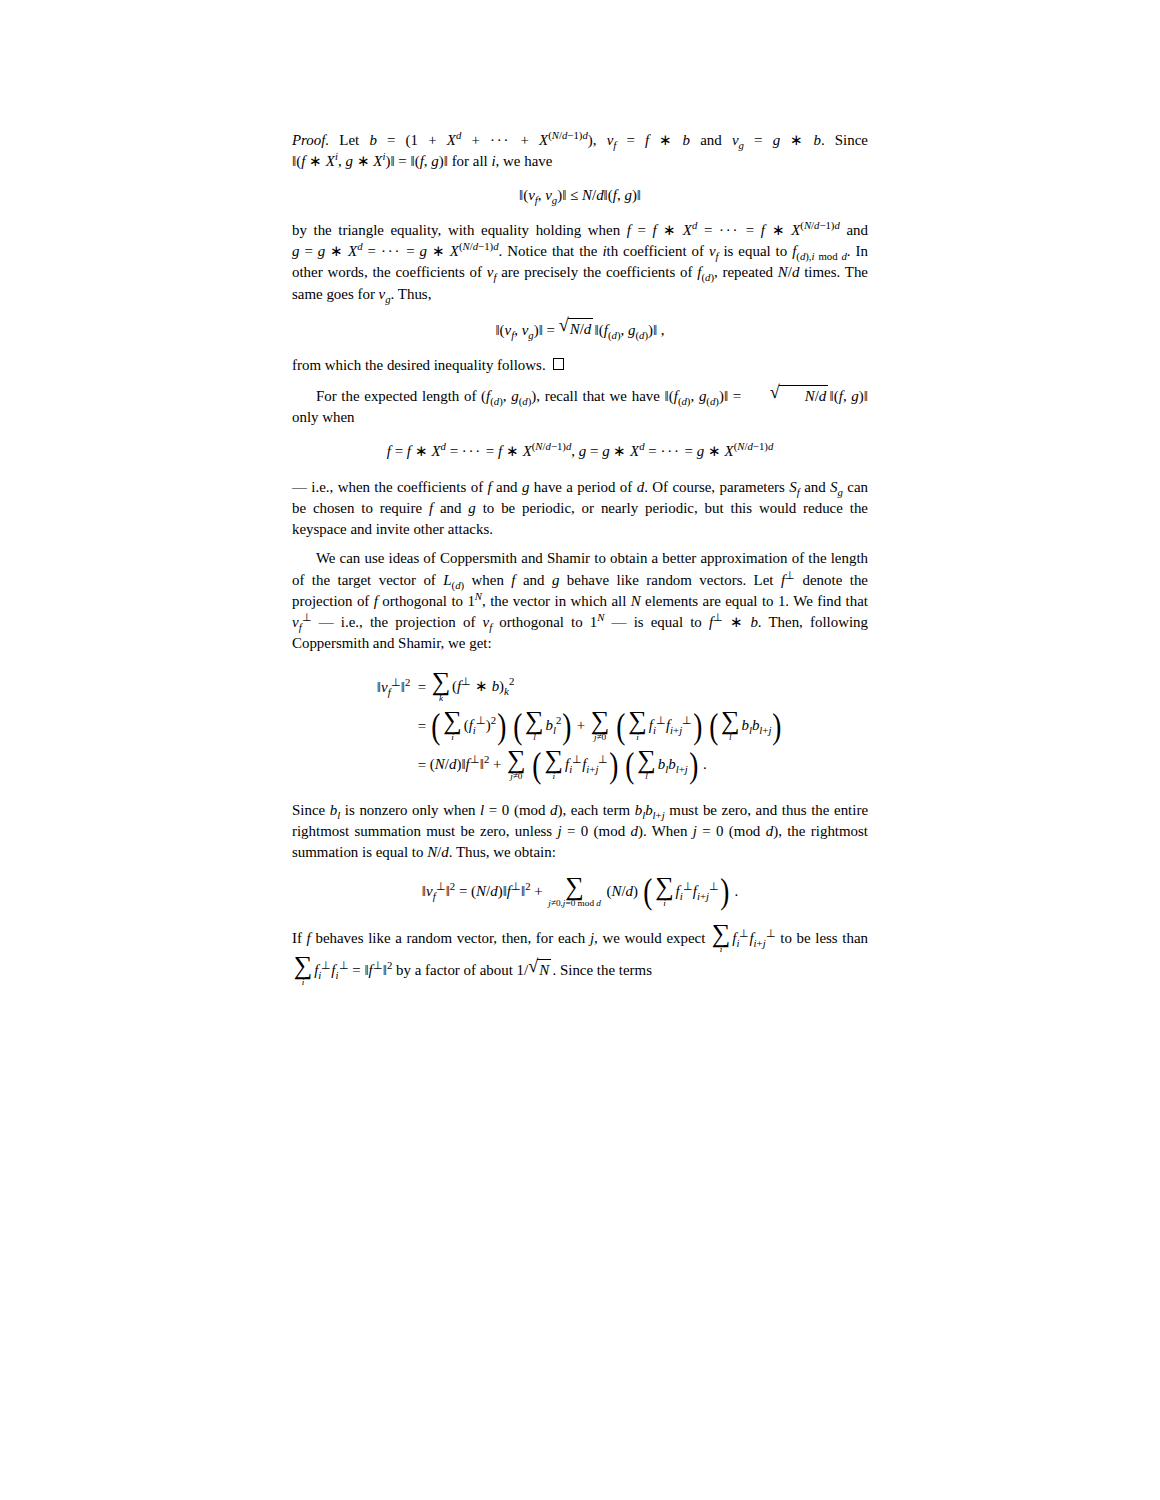Proof. Let b = (1 + Xd + ··· + X(N/d−1)d), vf = f ∗ b and vg = g ∗ b. Since ‖(f ∗ Xi, g ∗ Xi)‖ = ‖(f, g)‖ for all i, we have
‖(vf, vg)‖ ≤ N/d‖(f, g)‖
by the triangle equality, with equality holding when f = f ∗ Xd = ··· = f ∗ X(N/d−1)d and g = g ∗ Xd = ··· = g ∗ X(N/d−1)d. Notice that the ith coefficient of vf is equal to f(d),i mod d. In other words, the coefficients of vf are precisely the coefficients of f(d), repeated N/d times. The same goes for vg. Thus,
‖(vf, vg)‖ = N/d‖(f(d), g(d))‖ ,
from which the desired inequality follows.
For the expected length of (f(d), g(d)), recall that we have ‖(f(d), g(d))‖ = N/d‖(f, g)‖ only when
f = f ∗ Xd = ··· = f ∗ X(N/d−1)d, g = g ∗ Xd = ··· = g ∗ X(N/d−1)d
— i.e., when the coefficients of f and g have a period of d. Of course, parameters Sf and Sg can be chosen to require f and g to be periodic, or nearly periodic, but this would reduce the keyspace and invite other attacks.
We can use ideas of Coppersmith and Shamir to obtain a better approximation of the length of the target vector of L(d) when f and g behave like random vectors. Let f⊥ denote the projection of f orthogonal to 1N, the vector in which all N elements are equal to 1. We find that vf⊥ — i.e., the projection of vf orthogonal to 1N — is equal to f⊥ ∗ b. Then, following Coppersmith and Shamir, we get:
‖vf⊥‖2
=
∑k(f⊥ ∗ b)k2
=
(∑i(fi⊥)2) (∑l bl2) + ∑j≠0 (∑i fi⊥fi+j⊥) (∑l blbl+j)
=
(N/d)‖f⊥‖2 + ∑j≠0 (∑i fi⊥fi+j⊥) (∑l blbl+j) .
Since bl is nonzero only when l = 0 (mod d), each term blbl+j must be zero, and thus the entire rightmost summation must be zero, unless j = 0 (mod d). When j = 0 (mod d), the rightmost summation is equal to N/d. Thus, we obtain:
‖vf⊥‖2 = (N/d)‖f⊥‖2 + ∑j≠0,j=0 mod d (N/d) (∑i fi⊥fi+j⊥) .
If f behaves like a random vector, then, for each j, we would expect ∑i fi⊥fi+j⊥ to be less than ∑i fi⊥fi⊥ = ‖f⊥‖2 by a factor of about 1/N. Since the terms